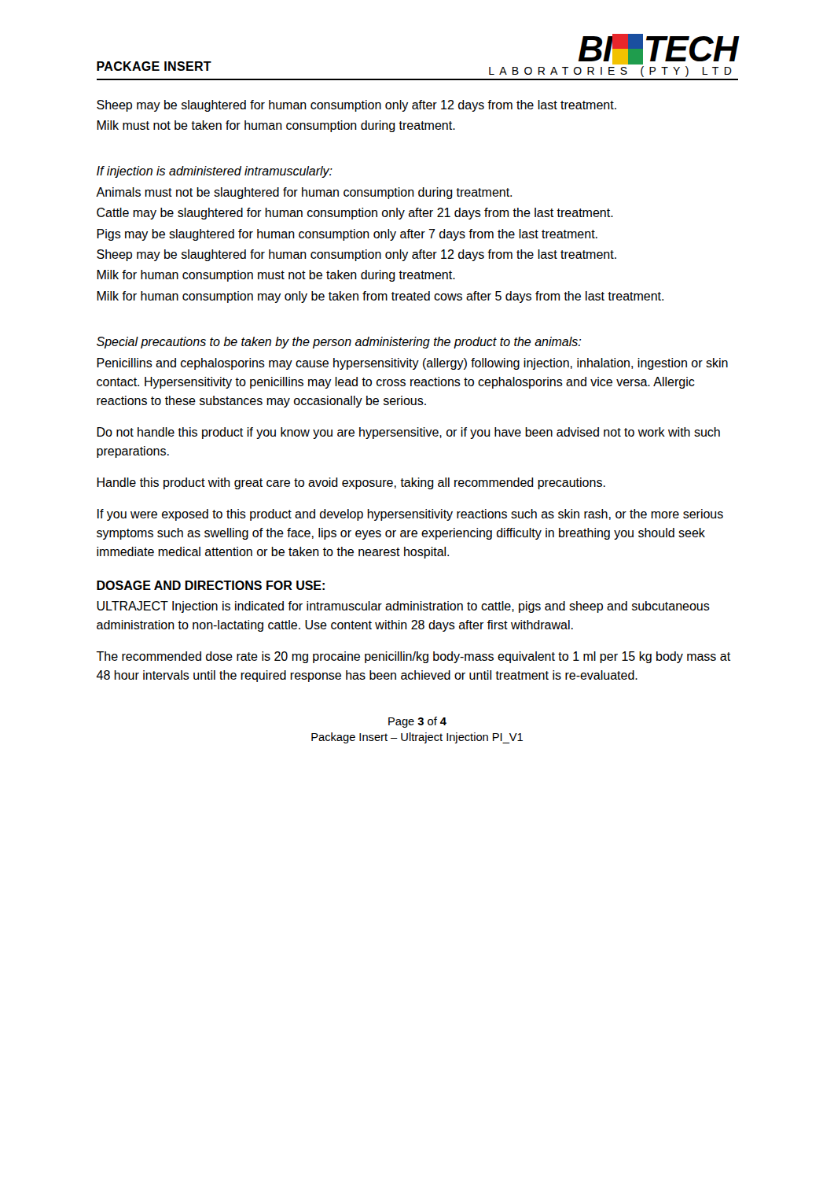PACKAGE INSERT
BI TECH
LABORATORIES (PTY) LTD
Sheep may be slaughtered for human consumption only after 12 days from the last treatment.
Milk must not be taken for human consumption during treatment.
If injection is administered intramuscularly:
Animals must not be slaughtered for human consumption during treatment.
Cattle may be slaughtered for human consumption only after 21 days from the last treatment.
Pigs may be slaughtered for human consumption only after 7 days from the last treatment.
Sheep may be slaughtered for human consumption only after 12 days from the last treatment.
Milk for human consumption must not be taken during treatment.
Milk for human consumption may only be taken from treated cows after 5 days from the last treatment.
Special precautions to be taken by the person administering the product to the animals:
Penicillins and cephalosporins may cause hypersensitivity (allergy) following injection, inhalation, ingestion or skin contact. Hypersensitivity to penicillins may lead to cross reactions to cephalosporins and vice versa. Allergic reactions to these substances may occasionally be serious.
Do not handle this product if you know you are hypersensitive, or if you have been advised not to work with such preparations.
Handle this product with great care to avoid exposure, taking all recommended precautions.
If you were exposed to this product and develop hypersensitivity reactions such as skin rash, or the more serious symptoms such as swelling of the face, lips or eyes or are experiencing difficulty in breathing you should seek immediate medical attention or be taken to the nearest hospital.
DOSAGE AND DIRECTIONS FOR USE:
ULTRAJECT Injection is indicated for intramuscular administration to cattle, pigs and sheep and subcutaneous administration to non-lactating cattle. Use content within 28 days after first withdrawal.
The recommended dose rate is 20 mg procaine penicillin/kg body-mass equivalent to 1 ml per 15 kg body mass at 48 hour intervals until the required response has been achieved or until treatment is re-evaluated.
Page 3 of 4
Package Insert – Ultraject Injection PI_V1